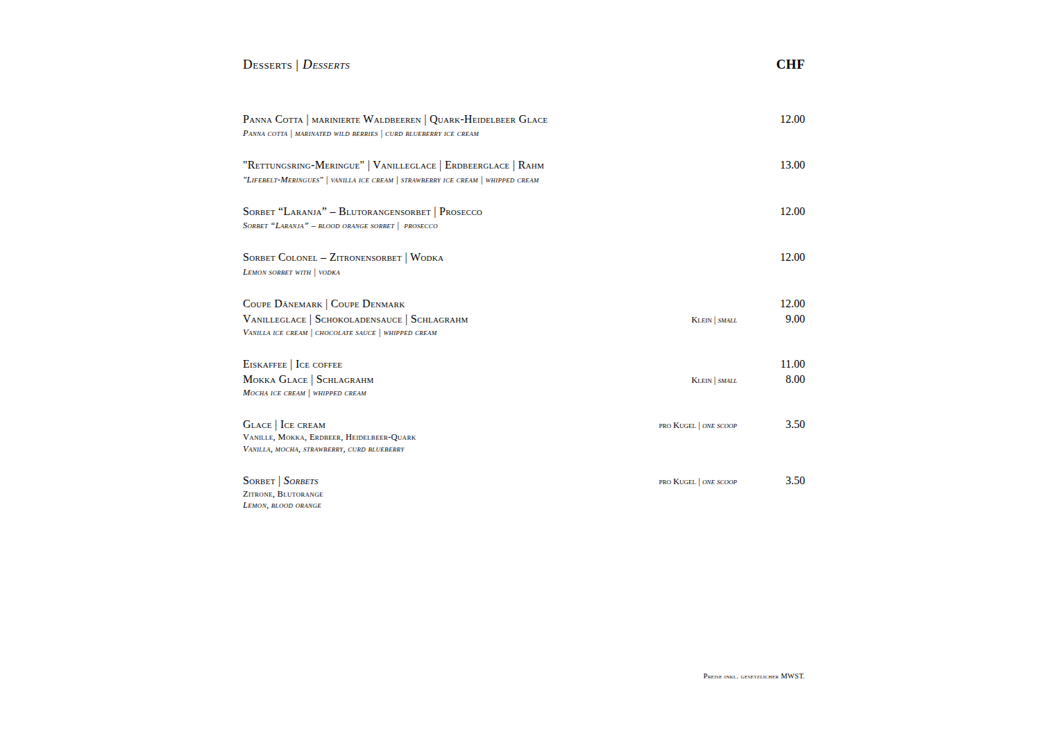Desserts | Desserts
CHF
Panna Cotta | marinierte Waldbeeren | Quark-Heidelbeer Glace
Panna cotta | marinated wild berries | curd blueberry ice cream
12.00
"Rettungsring-Meringue" | Vanilleglace | Erdbeerglace | Rahm
"Lifebelt-Meringues" | vanilla ice cream | strawberry ice cream | whipped cream
13.00
Sorbet “Laranja” – Blutorangensorbet | Prosecco
Sorbet “Laranja” – blood orange sorbet | prosecco
12.00
Sorbet Colonel – Zitronensorbet | Wodka
Lemon sorbet with | vodka
12.00
Coupe Dänemark | Coupe Denmark
12.00
Vanilleglace | Schokoladensauce | Schlagrahm
Klein | small
9.00
Vanilla ice cream | chocolate sauce | whipped cream
Eiskaffee | Ice coffee
11.00
Mokka Glace | Schlagrahm
Klein | small
8.00
Mocha ice cream | whipped cream
Glace | Ice cream
pro Kugel | one scoop
3.50
Vanille, Mokka, Erdbeer, Heidelbeer-Quark
Vanilla, mocha, strawberry, curd blueberry
Sorbet | Sorbets
pro Kugel | one scoop
3.50
Zitrone, Blutorange
Lemon, blood orange
Preise inkl. gesetzlicher MWST.